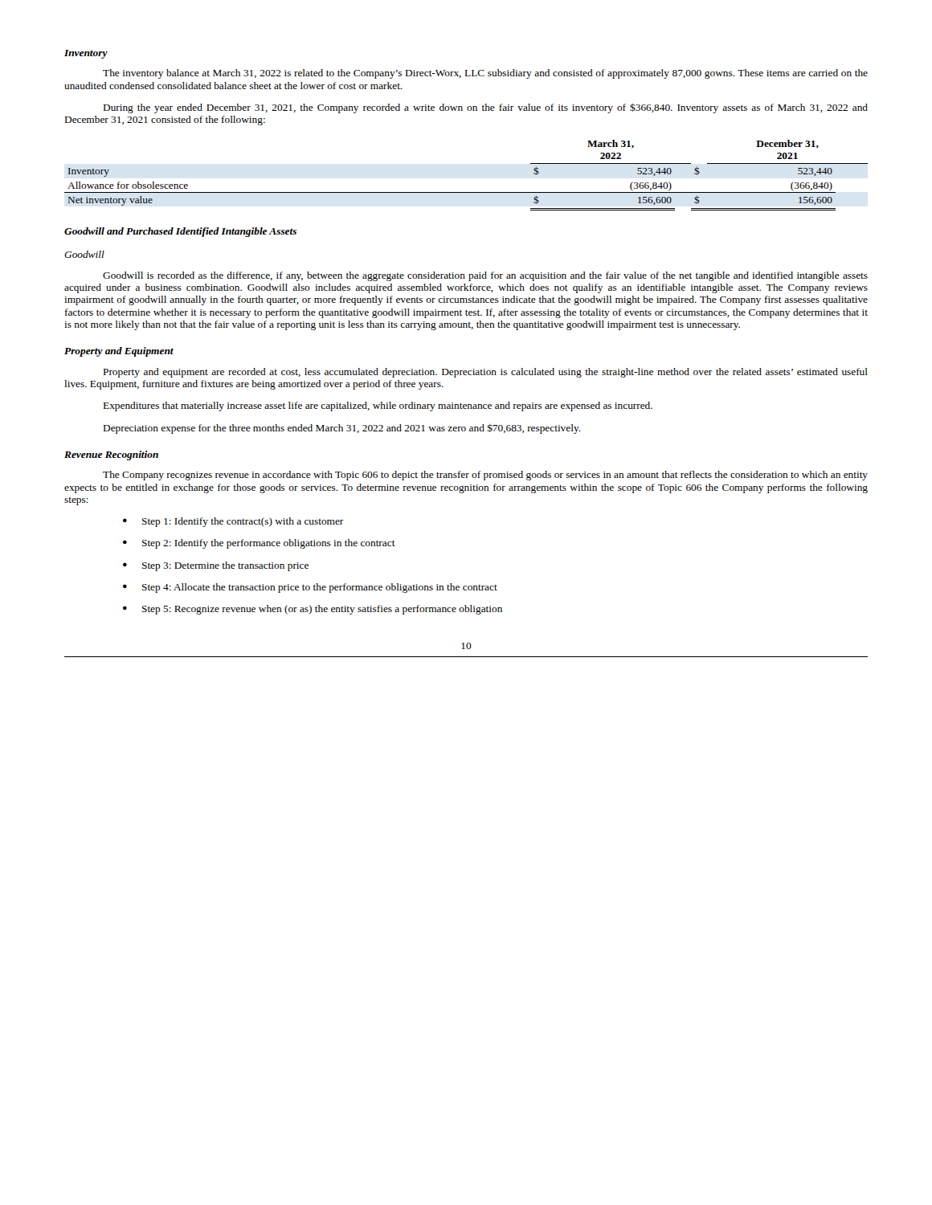Inventory
The inventory balance at March 31, 2022 is related to the Company’s Direct-Worx, LLC subsidiary and consisted of approximately 87,000 gowns. These items are carried on the unaudited condensed consolidated balance sheet at the lower of cost or market.
During the year ended December 31, 2021, the Company recorded a write down on the fair value of its inventory of $366,840. Inventory assets as of March 31, 2022 and December 31, 2021 consisted of the following:
| | March 31, 2022 | | December 31, 2021 |
| --- | --- | --- | --- |
| Inventory | $ | 523,440 | | $ | 523,440 | |
| Allowance for obsolescence | | (366,840) | | | (366,840) | |
| Net inventory value | $ | 156,600 | | $ | 156,600 | |
Goodwill and Purchased Identified Intangible Assets
Goodwill
Goodwill is recorded as the difference, if any, between the aggregate consideration paid for an acquisition and the fair value of the net tangible and identified intangible assets acquired under a business combination. Goodwill also includes acquired assembled workforce, which does not qualify as an identifiable intangible asset. The Company reviews impairment of goodwill annually in the fourth quarter, or more frequently if events or circumstances indicate that the goodwill might be impaired. The Company first assesses qualitative factors to determine whether it is necessary to perform the quantitative goodwill impairment test. If, after assessing the totality of events or circumstances, the Company determines that it is not more likely than not that the fair value of a reporting unit is less than its carrying amount, then the quantitative goodwill impairment test is unnecessary.
Property and Equipment
Property and equipment are recorded at cost, less accumulated depreciation. Depreciation is calculated using the straight-line method over the related assets’ estimated useful lives. Equipment, furniture and fixtures are being amortized over a period of three years.
Expenditures that materially increase asset life are capitalized, while ordinary maintenance and repairs are expensed as incurred.
Depreciation expense for the three months ended March 31, 2022 and 2021 was zero and $70,683, respectively.
Revenue Recognition
The Company recognizes revenue in accordance with Topic 606 to depict the transfer of promised goods or services in an amount that reflects the consideration to which an entity expects to be entitled in exchange for those goods or services. To determine revenue recognition for arrangements within the scope of Topic 606 the Company performs the following steps:
Step 1: Identify the contract(s) with a customer
Step 2: Identify the performance obligations in the contract
Step 3: Determine the transaction price
Step 4: Allocate the transaction price to the performance obligations in the contract
Step 5: Recognize revenue when (or as) the entity satisfies a performance obligation
10